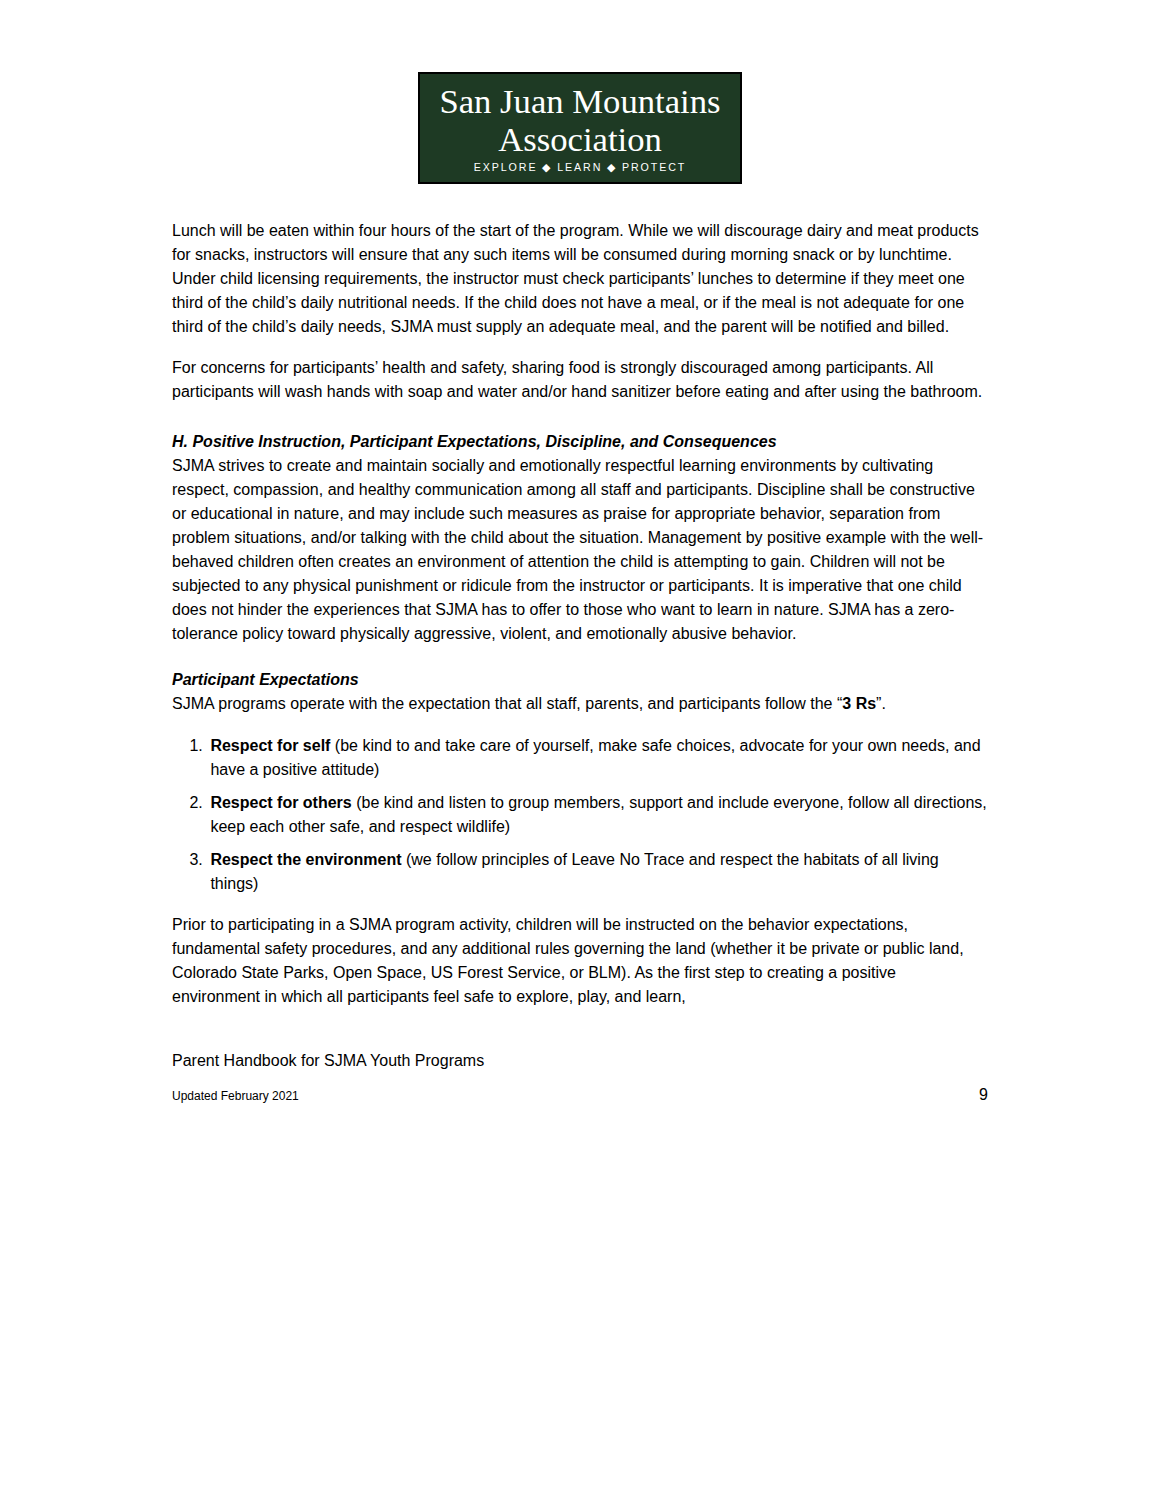San Juan Mountains Association EXPLORE ◆ LEARN ◆ PROTECT
Lunch will be eaten within four hours of the start of the program. While we will discourage dairy and meat products for snacks, instructors will ensure that any such items will be consumed during morning snack or by lunchtime. Under child licensing requirements, the instructor must check participants’ lunches to determine if they meet one third of the child’s daily nutritional needs. If the child does not have a meal, or if the meal is not adequate for one third of the child’s daily needs, SJMA must supply an adequate meal, and the parent will be notified and billed.
For concerns for participants’ health and safety, sharing food is strongly discouraged among participants. All participants will wash hands with soap and water and/or hand sanitizer before eating and after using the bathroom.
H. Positive Instruction, Participant Expectations, Discipline, and Consequences
SJMA strives to create and maintain socially and emotionally respectful learning environments by cultivating respect, compassion, and healthy communication among all staff and participants. Discipline shall be constructive or educational in nature, and may include such measures as praise for appropriate behavior, separation from problem situations, and/or talking with the child about the situation. Management by positive example with the well-behaved children often creates an environment of attention the child is attempting to gain. Children will not be subjected to any physical punishment or ridicule from the instructor or participants. It is imperative that one child does not hinder the experiences that SJMA has to offer to those who want to learn in nature. SJMA has a zero-tolerance policy toward physically aggressive, violent, and emotionally abusive behavior.
Participant Expectations
SJMA programs operate with the expectation that all staff, parents, and participants follow the “3 Rs”.
Respect for self (be kind to and take care of yourself, make safe choices, advocate for your own needs, and have a positive attitude)
Respect for others (be kind and listen to group members, support and include everyone, follow all directions, keep each other safe, and respect wildlife)
Respect the environment (we follow principles of Leave No Trace and respect the habitats of all living things)
Prior to participating in a SJMA program activity, children will be instructed on the behavior expectations, fundamental safety procedures, and any additional rules governing the land (whether it be private or public land, Colorado State Parks, Open Space, US Forest Service, or BLM). As the first step to creating a positive environment in which all participants feel safe to explore, play, and learn,
Parent Handbook for SJMA Youth Programs
Updated February 2021 9